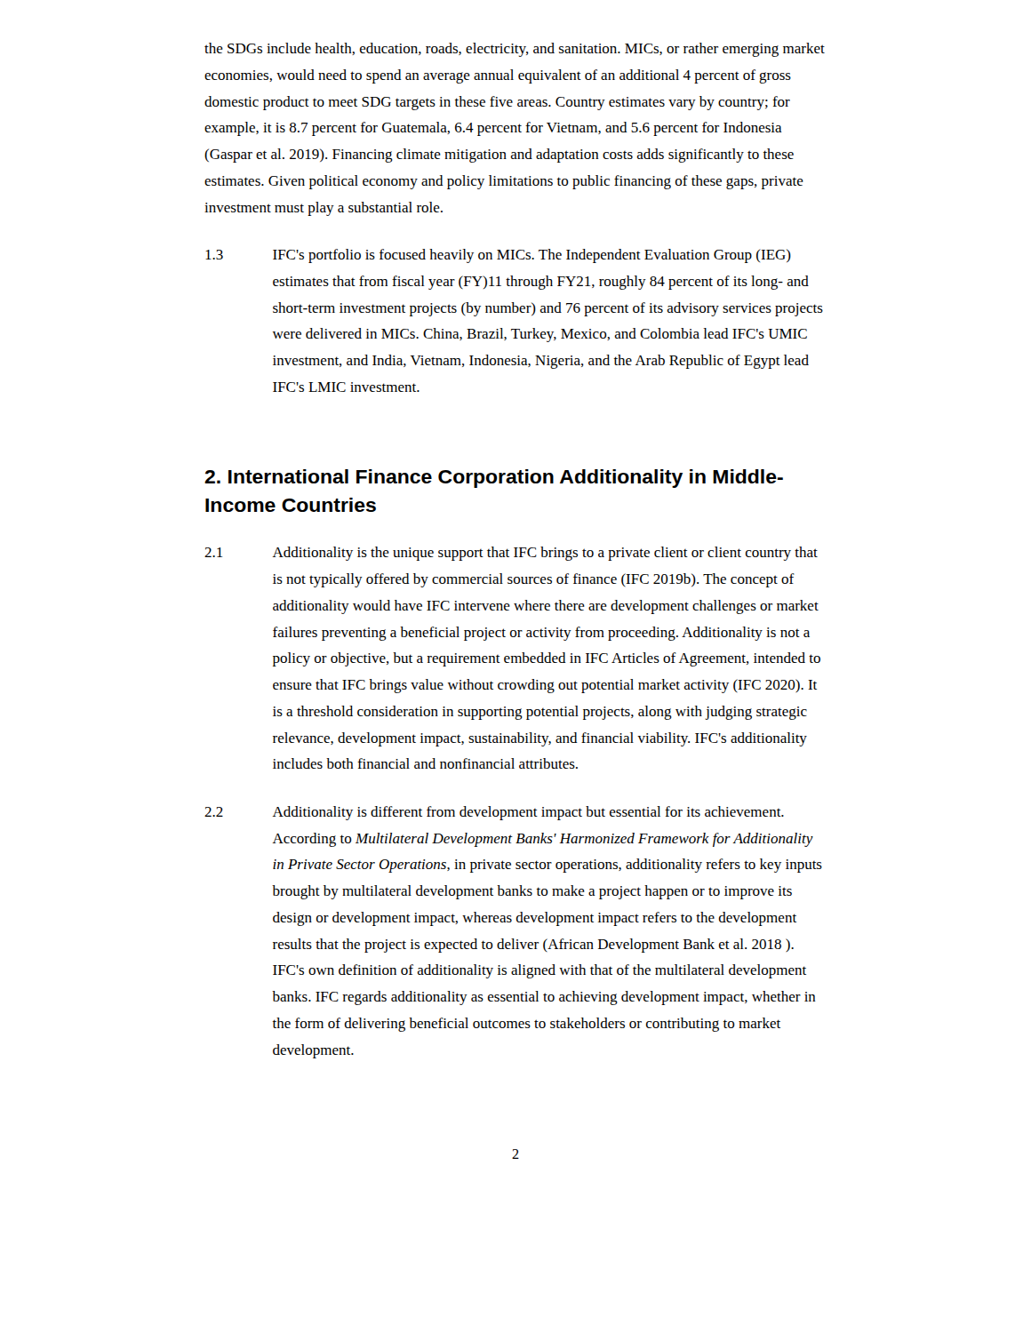the SDGs include health, education, roads, electricity, and sanitation. MICs, or rather emerging market economies, would need to spend an average annual equivalent of an additional 4 percent of gross domestic product to meet SDG targets in these five areas. Country estimates vary by country; for example, it is 8.7 percent for Guatemala, 6.4 percent for Vietnam, and 5.6 percent for Indonesia (Gaspar et al. 2019). Financing climate mitigation and adaptation costs adds significantly to these estimates. Given political economy and policy limitations to public financing of these gaps, private investment must play a substantial role.
1.3
IFC's portfolio is focused heavily on MICs. The Independent Evaluation Group (IEG) estimates that from fiscal year (FY)11 through FY21, roughly 84 percent of its long- and short-term investment projects (by number) and 76 percent of its advisory services projects were delivered in MICs. China, Brazil, Turkey, Mexico, and Colombia lead IFC's UMIC investment, and India, Vietnam, Indonesia, Nigeria, and the Arab Republic of Egypt lead IFC's LMIC investment.
2. International Finance Corporation Additionality in Middle-Income Countries
2.1
Additionality is the unique support that IFC brings to a private client or client country that is not typically offered by commercial sources of finance (IFC 2019b). The concept of additionality would have IFC intervene where there are development challenges or market failures preventing a beneficial project or activity from proceeding. Additionality is not a policy or objective, but a requirement embedded in IFC Articles of Agreement, intended to ensure that IFC brings value without crowding out potential market activity (IFC 2020). It is a threshold consideration in supporting potential projects, along with judging strategic relevance, development impact, sustainability, and financial viability. IFC's additionality includes both financial and nonfinancial attributes.
2.2
Additionality is different from development impact but essential for its achievement. According to Multilateral Development Banks' Harmonized Framework for Additionality in Private Sector Operations, in private sector operations, additionality refers to key inputs brought by multilateral development banks to make a project happen or to improve its design or development impact, whereas development impact refers to the development results that the project is expected to deliver (African Development Bank et al. 2018 ). IFC's own definition of additionality is aligned with that of the multilateral development banks. IFC regards additionality as essential to achieving development impact, whether in the form of delivering beneficial outcomes to stakeholders or contributing to market development.
2